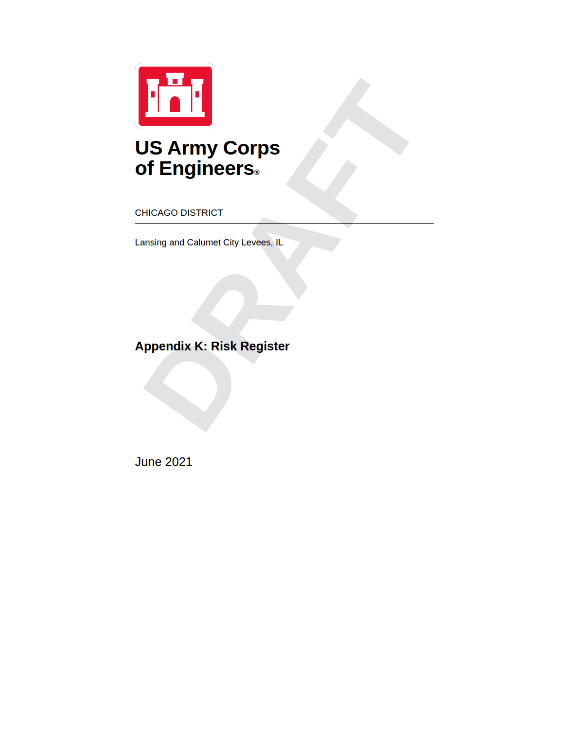DRAFT
US Army Corps
of Engineers®
CHICAGO DISTRICT
Lansing and Calumet City Levees, IL
Appendix K: Risk Register
June 2021